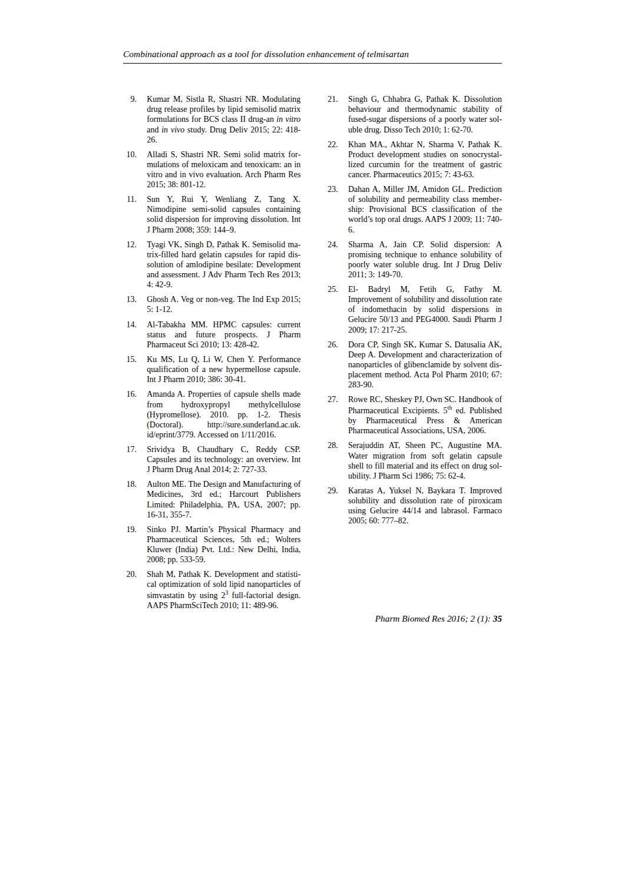Combinational approach as a tool for dissolution enhancement of telmisartan
9. Kumar M, Sistla R, Shastri NR. Modulating drug release profiles by lipid semisolid matrix formulations for BCS class II drug-an in vitro and in vivo study. Drug Deliv 2015; 22: 418-26.
10. Alladi S, Shastri NR. Semi solid matrix formulations of meloxicam and tenoxicam: an in vitro and in vivo evaluation. Arch Pharm Res 2015; 38: 801-12.
11. Sun Y, Rui Y, Wenliang Z, Tang X. Nimodipine semi-solid capsules containing solid dispersion for improving dissolution. Int J Pharm 2008; 359: 144–9.
12. Tyagi VK, Singh D, Pathak K. Semisolid matrix-filled hard gelatin capsules for rapid dissolution of amlodipine besilate: Development and assessment. J Adv Pharm Tech Res 2013; 4: 42-9.
13. Ghosh A. Veg or non-veg. The Ind Exp 2015; 5: 1-12.
14. Al-Tabakha MM. HPMC capsules: current status and future prospects. J Pharm Pharmaceut Sci 2010; 13: 428-42.
15. Ku MS, Lu Q, Li W, Chen Y. Performance qualification of a new hypermellose capsule. Int J Pharm 2010; 386: 30-41.
16. Amanda A. Properties of capsule shells made from hydroxypropyl methylcellulose (Hypromellose). 2010. pp. 1-2. Thesis (Doctoral). http://sure.sunderland.ac.uk. id/eprint/3779. Accessed on 1/11/2016.
17. Srividya B, Chaudhary C, Reddy CSP. Capsules and its technology: an overview. Int J Pharm Drug Anal 2014; 2: 727-33.
18. Aulton ME. The Design and Manufacturing of Medicines, 3rd ed.; Harcourt Publishers Limited: Philadelphia, PA, USA, 2007; pp. 16-31, 355-7.
19. Sinko PJ. Martin’s Physical Pharmacy and Pharmaceutical Sciences, 5th ed.; Wolters Kluwer (India) Pvt. Ltd.: New Delhi, India, 2008; pp. 533-59.
20. Shah M, Pathak K. Development and statistical optimization of sold lipid nanoparticles of simvastatin by using 23 full-factorial design. AAPS PharmSciTech 2010; 11: 489-96.
21. Singh G, Chhabra G, Pathak K. Dissolution behaviour and thermodynamic stability of fused-sugar dispersions of a poorly water soluble drug. Disso Tech 2010; 1: 62-70.
22. Khan MA., Akhtar N, Sharma V, Pathak K. Product development studies on sonocrystallized curcumin for the treatment of gastric cancer. Pharmaceutics 2015; 7: 43-63.
23. Dahan A, Miller JM, Amidon GL. Prediction of solubility and permeability class membership: Provisional BCS classification of the world’s top oral drugs. AAPS J 2009; 11: 740-6.
24. Sharma A, Jain CP. Solid dispersion: A promising technique to enhance solubility of poorly water soluble drug. Int J Drug Deliv 2011; 3: 149-70.
25. El- Badryl M, Fetih G, Fathy M. Improvement of solubility and dissolution rate of indomethacin by solid dispersions in Gelucire 50/13 and PEG4000. Saudi Pharm J 2009; 17: 217-25.
26. Dora CP, Singh SK, Kumar S, Datusalia AK, Deep A. Development and characterization of nanoparticles of glibenclamide by solvent displacement method. Acta Pol Pharm 2010; 67: 283-90.
27. Rowe RC, Sheskey PJ, Own SC. Handbook of Pharmaceutical Excipients. 5th ed. Published by Pharmaceutical Press & American Pharmaceutical Associations, USA, 2006.
28. Serajuddin AT, Sheen PC, Augustine MA. Water migration from soft gelatin capsule shell to fill material and its effect on drug solubility. J Pharm Sci 1986; 75: 62-4.
29. Karatas A, Yuksel N, Baykara T. Improved solubility and dissolution rate of piroxicam using Gelucire 44/14 and labrasol. Farmaco 2005; 60: 777–82.
Pharm Biomed Res 2016; 2 (1): 35